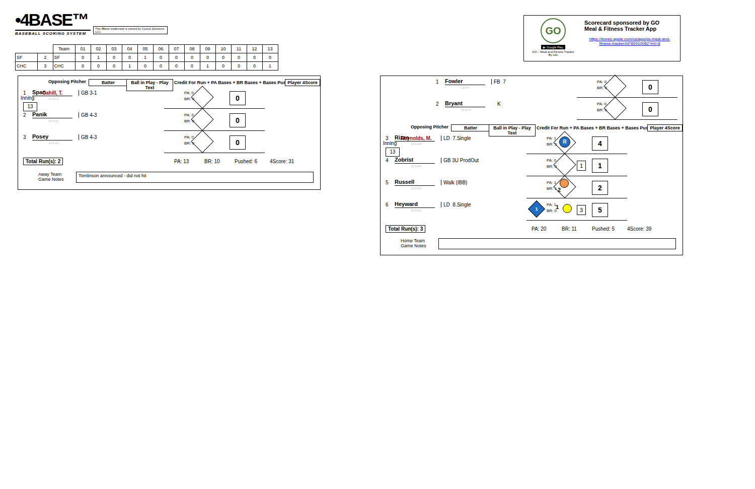•4BASE™
BASEBALL SCORING SYSTEM
The 4Base trademark is owned by Cyclo2 Solutions LLC
| | | Team | 01 | 02 | 03 | 04 | 05 | 06 | 07 | 08 | 09 | 10 | 11 | 12 | 13 |
| SF | 2 | SF | 0 | 1 | 0 | 0 | 1 | 0 | 0 | 0 | 0 | 0 | 0 | 0 | 0 |
| CHC | 3 | CHC | 0 | 0 | 0 | 1 | 0 | 0 | 0 | 0 | 1 | 0 | 0 | 0 | 1 |
GO
▶ Google Play
GO – Meal and Fitness Tracker
By Iolo
Scorecard sponsored by GO
Meal & Fitness Tracker App
https://itunes.apple.com/us/app/go-meal-and-fitness-tracker/id785910082?mt=8
Opposing Pitcher
Batter
Ball in Play - Play Text
Credit For Run + PA Bases + BR Bases + Bases Pushed
Player 4Score
Cahill, T.
Inning
13
1
Span
13:41:3
GB 3-1
PA: 0
BR: 0
0
2
Panik
13:4:32
GB 4-3
PA: 0
BR: 0
0
3
Posey
13:4:30
GB 4-3
PA: 0
BR: 0
0
Total Run(s): 2
PA: 13
BR: 10
Pushed: 6
4Score: 31
Away Team
Game Notes
Tomlinson announced - did not hit
1
Fowler
13:4:4
FB 7
PA: 0
BR: 0
0
2
Bryant
13:H:47
K
PA: 0
BR: 0
0
Opposing Pitcher
Batter
Ball in Play - Play Text
Credit For Run + PA Bases + BR Bases + Bases Pushed
Player 4Score
Reynolds, M.
Inning
13
3
Rizzo
13:H:48
LD 7.Single
R
PA: 1
BR: 3
4
4
Zobrist
13:H:49
GB 3U ProdOut
PA: 0
BR: 0
1
1
5
Russell
13:H:50
Walk (IBB)
2
PA: 1
BR: 1
2
6
Heyward
13:H:51
LD 8.Single
1
1
PA: 1
BR: 0
3
5
Total Run(s): 3
PA: 20
BR: 11
Pushed: 5
4Score: 39
Home Team
Game Notes